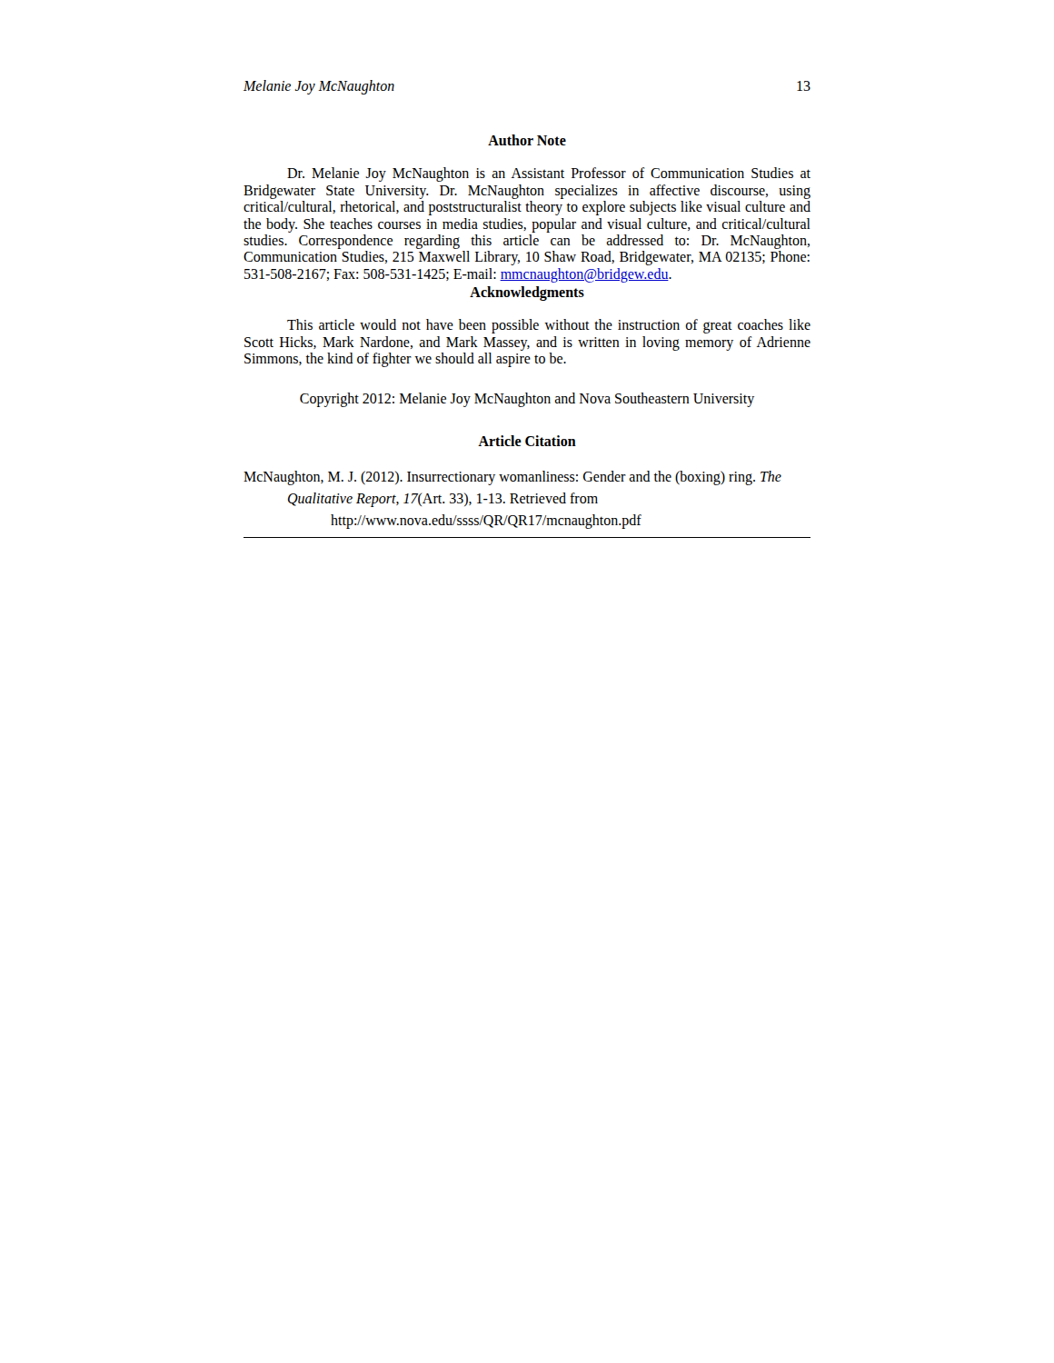Melanie Joy McNaughton 13
Author Note
Dr. Melanie Joy McNaughton is an Assistant Professor of Communication Studies at Bridgewater State University. Dr. McNaughton specializes in affective discourse, using critical/cultural, rhetorical, and poststructuralist theory to explore subjects like visual culture and the body. She teaches courses in media studies, popular and visual culture, and critical/cultural studies. Correspondence regarding this article can be addressed to: Dr. McNaughton, Communication Studies, 215 Maxwell Library, 10 Shaw Road, Bridgewater, MA 02135; Phone: 531-508-2167; Fax: 508-531-1425; E-mail: mmcnaughton@bridgew.edu.
Acknowledgments
This article would not have been possible without the instruction of great coaches like Scott Hicks, Mark Nardone, and Mark Massey, and is written in loving memory of Adrienne Simmons, the kind of fighter we should all aspire to be.
Copyright 2012: Melanie Joy McNaughton and Nova Southeastern University
Article Citation
McNaughton, M. J. (2012). Insurrectionary womanliness: Gender and the (boxing) ring. The Qualitative Report, 17(Art. 33), 1-13. Retrieved fromhttp://www.nova.edu/ssss/QR/QR17/mcnaughton.pdf